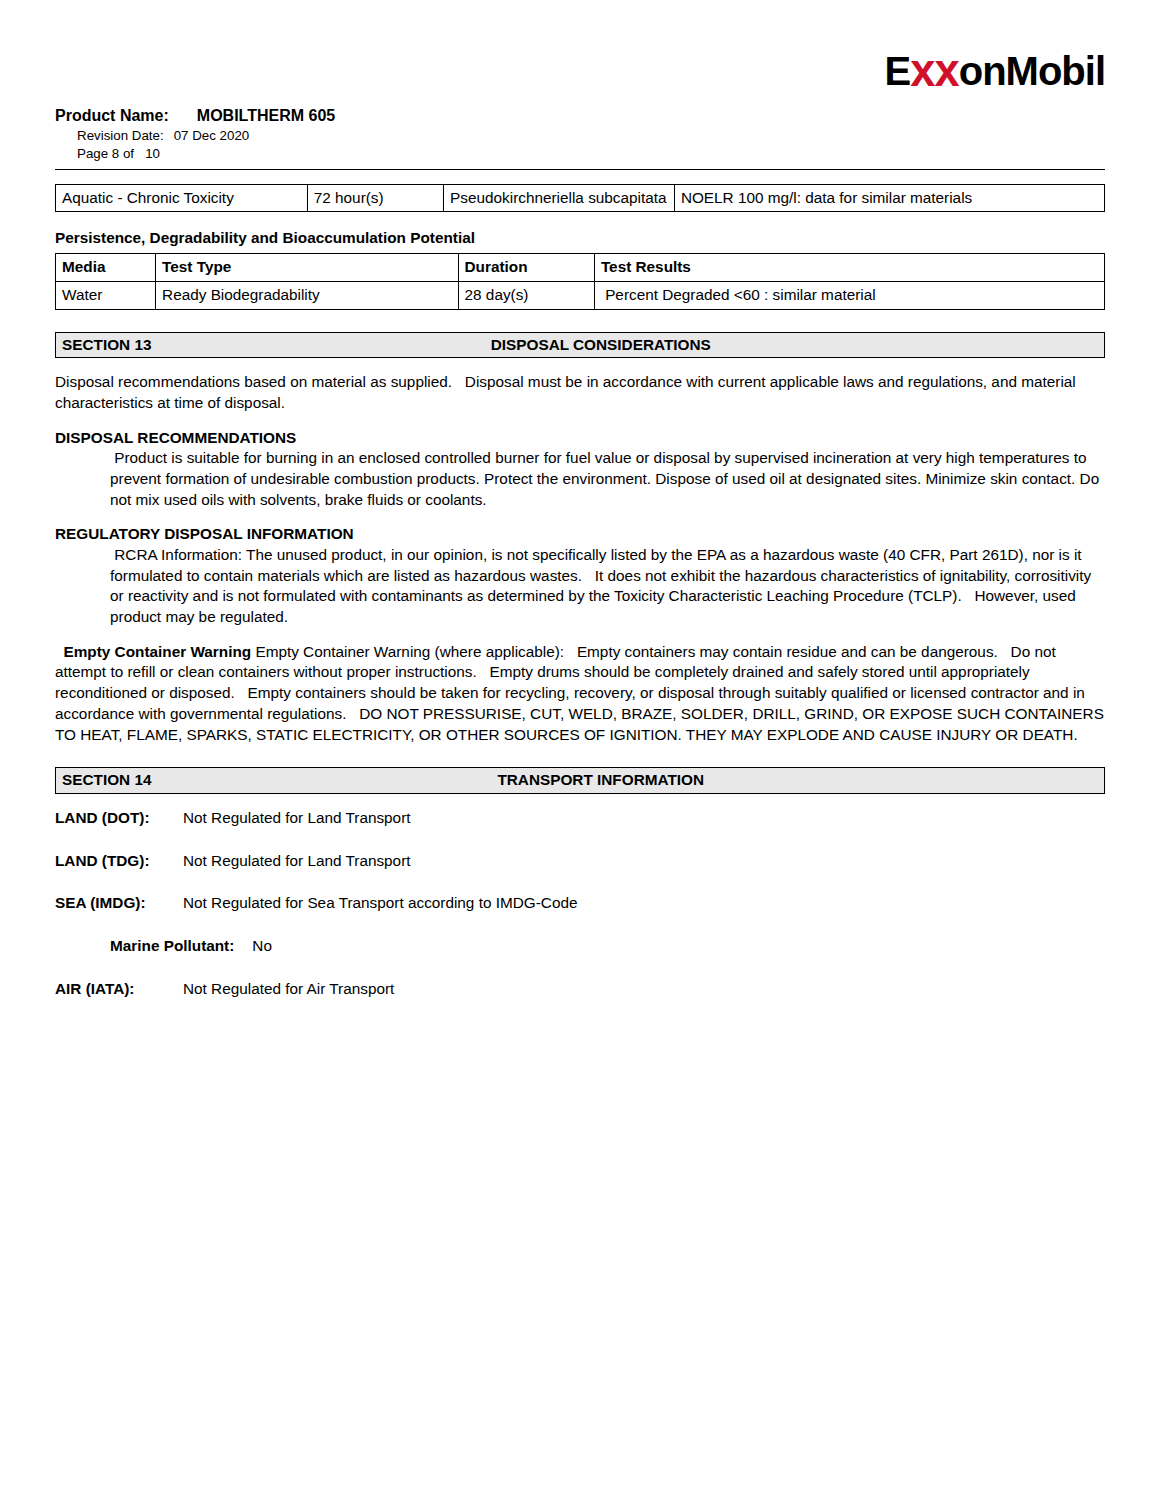ExxonMobil
Product Name: MOBILTHERM 605
Revision Date:07 Dec 2020
Page 8 of 10
| Aquatic - Chronic Toxicity | 72 hour(s) | Pseudokirchneriella subcapitata | NOELR 100 mg/l: data for similar materials |
Persistence, Degradability and Bioaccumulation Potential
| Media | Test Type | Duration | Test Results |
| --- | --- | --- | --- |
| Water | Ready Biodegradability | 28 day(s) | Percent Degraded <60 : similar material |
SECTION 13 DISPOSAL CONSIDERATIONS
Disposal recommendations based on material as supplied. Disposal must be in accordance with current applicable laws and regulations, and material characteristics at time of disposal.
DISPOSAL RECOMMENDATIONS
Product is suitable for burning in an enclosed controlled burner for fuel value or disposal by supervised incineration at very high temperatures to prevent formation of undesirable combustion products. Protect the environment. Dispose of used oil at designated sites. Minimize skin contact. Do not mix used oils with solvents, brake fluids or coolants.
REGULATORY DISPOSAL INFORMATION
RCRA Information: The unused product, in our opinion, is not specifically listed by the EPA as a hazardous waste (40 CFR, Part 261D), nor is it formulated to contain materials which are listed as hazardous wastes. It does not exhibit the hazardous characteristics of ignitability, corrositivity or reactivity and is not formulated with contaminants as determined by the Toxicity Characteristic Leaching Procedure (TCLP). However, used product may be regulated.
Empty Container Warning Empty Container Warning (where applicable): Empty containers may contain residue and can be dangerous. Do not attempt to refill or clean containers without proper instructions. Empty drums should be completely drained and safely stored until appropriately reconditioned or disposed. Empty containers should be taken for recycling, recovery, or disposal through suitably qualified or licensed contractor and in accordance with governmental regulations. DO NOT PRESSURISE, CUT, WELD, BRAZE, SOLDER, DRILL, GRIND, OR EXPOSE SUCH CONTAINERS TO HEAT, FLAME, SPARKS, STATIC ELECTRICITY, OR OTHER SOURCES OF IGNITION. THEY MAY EXPLODE AND CAUSE INJURY OR DEATH.
SECTION 14 TRANSPORT INFORMATION
LAND (DOT): Not Regulated for Land Transport
LAND (TDG): Not Regulated for Land Transport
SEA (IMDG): Not Regulated for Sea Transport according to IMDG-Code
Marine Pollutant: No
AIR (IATA): Not Regulated for Air Transport